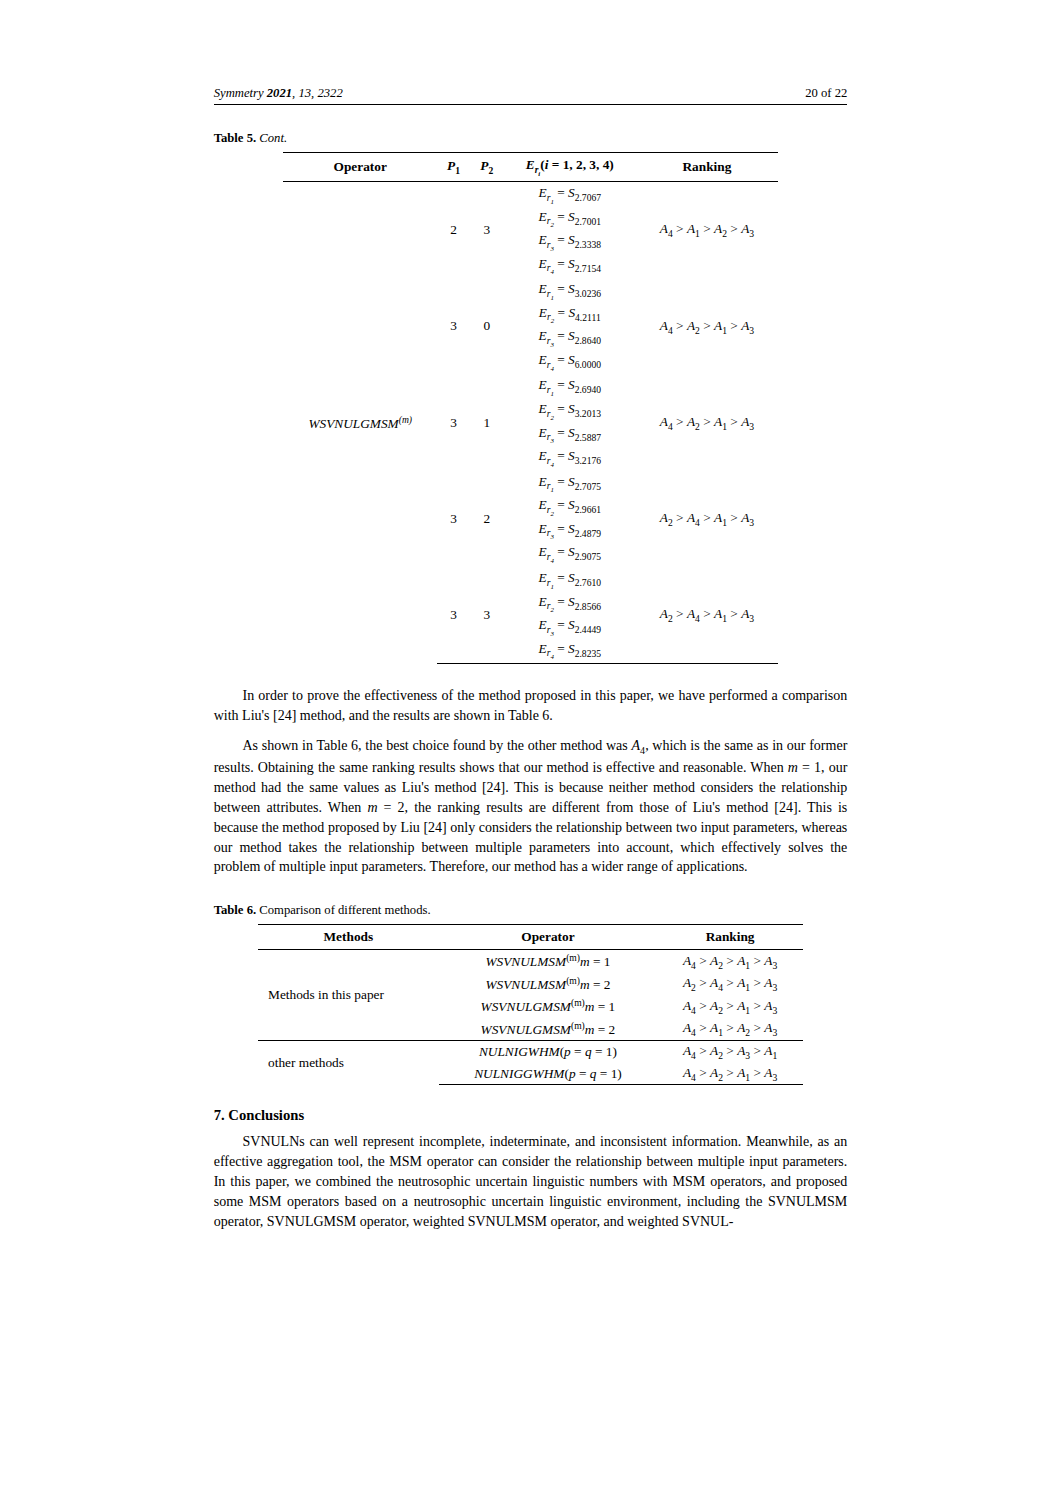Symmetry 2021, 13, 2322
20 of 22
Table 5. Cont.
| Operator | P 1 | P 2 | E r i ( i = 1, 2, 3, 4) | Ranking |
| --- | --- | --- | --- | --- |
| WSVNULGMSM (m) | 2 | 3 | E r 1 = S 2.7067 E r 2 = S 2.7001 E r 3 = S 2.3338 E r 4 = S 2.7154 | A 4 > A 1 > A 2 > A 3 |
| 3 | 0 | E r 1 = S 3.0236 E r 2 = S 4.2111 E r 3 = S 2.8640 E r 4 = S 6.0000 | A 4 > A 2 > A 1 > A 3 |
| 3 | 1 | E r 1 = S 2.6940 E r 2 = S 3.2013 E r 3 = S 2.5887 E r 4 = S 3.2176 | A 4 > A 2 > A 1 > A 3 |
| 3 | 2 | E r 1 = S 2.7075 E r 2 = S 2.9661 E r 3 = S 2.4879 E r 4 = S 2.9075 | A 2 > A 4 > A 1 > A 3 |
| 3 | 3 | E r 1 = S 2.7610 E r 2 = S 2.8566 E r 3 = S 2.4449 E r 4 = S 2.8235 | A 2 > A 4 > A 1 > A 3 |
In order to prove the effectiveness of the method proposed in this paper, we have performed a comparison with Liu's [24] method, and the results are shown in Table 6.
As shown in Table 6, the best choice found by the other method was A 4, which is the same as in our former results. Obtaining the same ranking results shows that our method is effective and reasonable. When m = 1, our method had the same values as Liu's method [24]. This is because neither method considers the relationship between attributes. When m = 2, the ranking results are different from those of Liu's method [24]. This is because the method proposed by Liu [24] only considers the relationship between two input parameters, whereas our method takes the relationship between multiple parameters into account, which effectively solves the problem of multiple input parameters. Therefore, our method has a wider range of applications.
Table 6. Comparison of different methods.
| Methods | Operator | Ranking |
| --- | --- | --- |
| Methods in this paper | WSVNULMSM (m) m = 1 | A 4 > A 2 > A 1 > A 3 |
| WSVNULMSM (m) m = 2 | A 2 > A 4 > A 1 > A 3 |
| WSVNULGMSM (m) m = 1 | A 4 > A 2 > A 1 > A 3 |
| WSVNULGMSM (m) m = 2 | A 4 > A 1 > A 2 > A 3 |
| other methods | NULNIGWHM ( p = q = 1) | A 4 > A 2 > A 3 > A 1 |
| NULNIGGWHM ( p = q = 1) | A 4 > A 2 > A 1 > A 3 |
7. Conclusions
SVNULNs can well represent incomplete, indeterminate, and inconsistent information. Meanwhile, as an effective aggregation tool, the MSM operator can consider the relationship between multiple input parameters. In this paper, we combined the neutrosophic uncertain linguistic numbers with MSM operators, and proposed some MSM operators based on a neutrosophic uncertain linguistic environment, including the SVNULMSM operator, SVNULGMSM operator, weighted SVNULMSM operator, and weighted SVNUL-